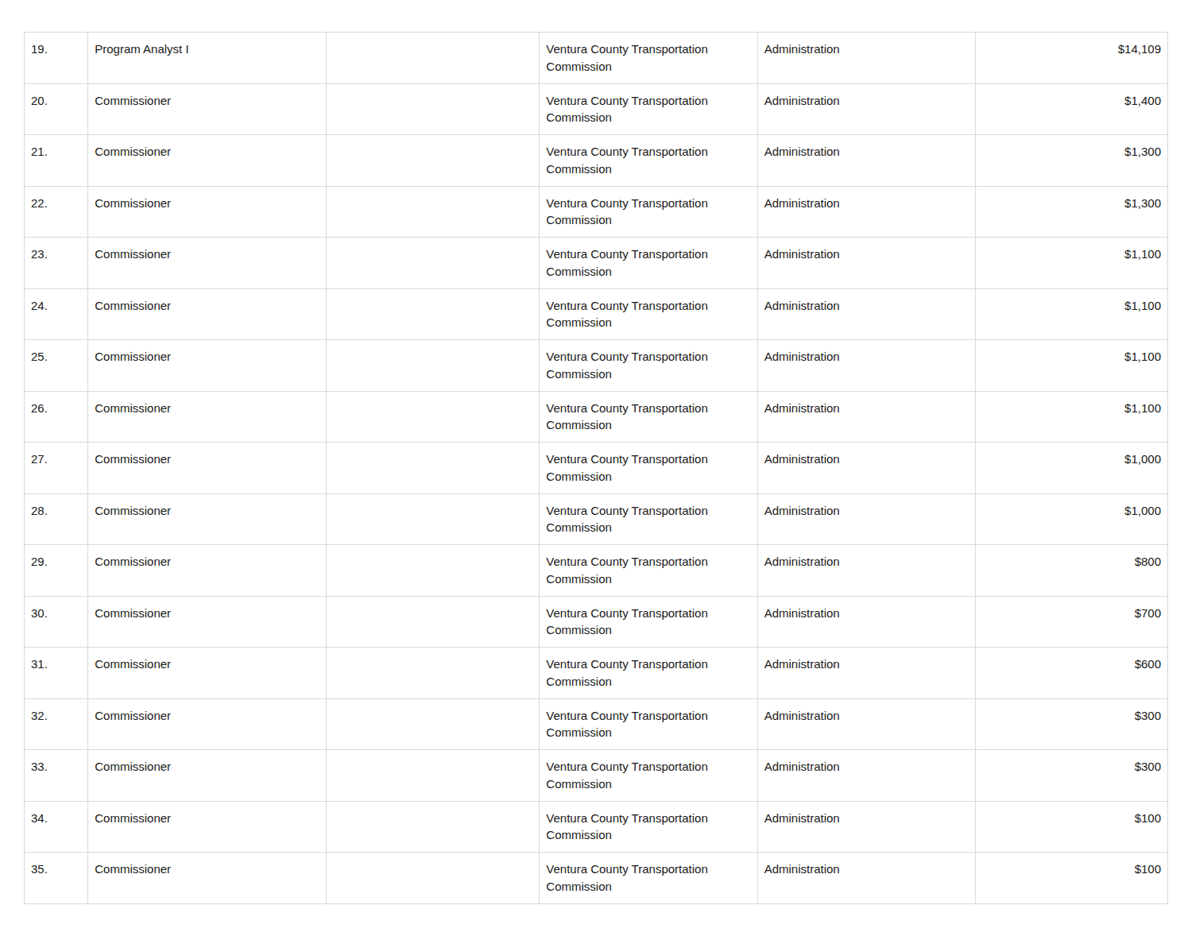| 19. | Program Analyst I | | Ventura County Transportation Commission | Administration | $14,109 |
| 20. | Commissioner | | Ventura County Transportation Commission | Administration | $1,400 |
| 21. | Commissioner | | Ventura County Transportation Commission | Administration | $1,300 |
| 22. | Commissioner | | Ventura County Transportation Commission | Administration | $1,300 |
| 23. | Commissioner | | Ventura County Transportation Commission | Administration | $1,100 |
| 24. | Commissioner | | Ventura County Transportation Commission | Administration | $1,100 |
| 25. | Commissioner | | Ventura County Transportation Commission | Administration | $1,100 |
| 26. | Commissioner | | Ventura County Transportation Commission | Administration | $1,100 |
| 27. | Commissioner | | Ventura County Transportation Commission | Administration | $1,000 |
| 28. | Commissioner | | Ventura County Transportation Commission | Administration | $1,000 |
| 29. | Commissioner | | Ventura County Transportation Commission | Administration | $800 |
| 30. | Commissioner | | Ventura County Transportation Commission | Administration | $700 |
| 31. | Commissioner | | Ventura County Transportation Commission | Administration | $600 |
| 32. | Commissioner | | Ventura County Transportation Commission | Administration | $300 |
| 33. | Commissioner | | Ventura County Transportation Commission | Administration | $300 |
| 34. | Commissioner | | Ventura County Transportation Commission | Administration | $100 |
| 35. | Commissioner | | Ventura County Transportation Commission | Administration | $100 |